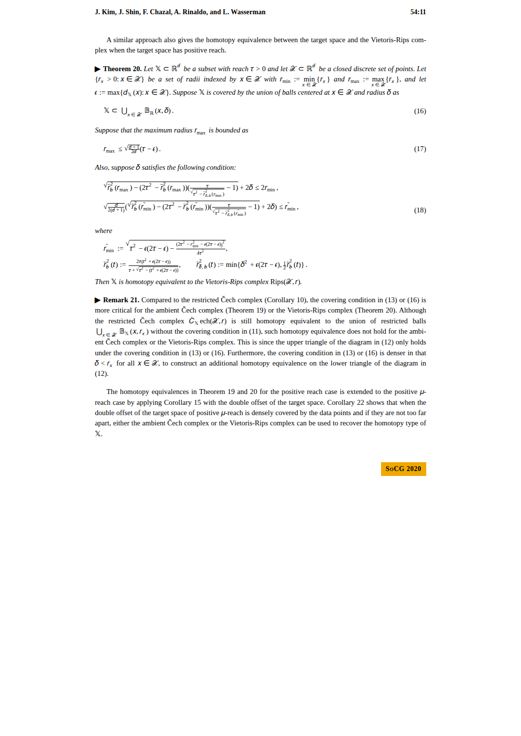J. Kim, J. Shin, F. Chazal, A. Rinaldo, and L. Wasserman 54:11
A similar approach also gives the homotopy equivalence between the target space and the Vietoris-Rips complex when the target space has positive reach.
▶ Theorem 20. Let 𝕏⊂ℝd be a subset with reach τ>0 and let 𝒳⊂ℝd be a closed discrete set of points. Let {rx>0:x∈𝒳} be a set of radii indexed by x∈𝒳 with rmin:=minx∈𝒳{rx} and rmax:=maxx∈𝒳{rx}, and let ϵ:=max{d𝕏(x):x∈𝒳}. Suppose 𝕏 is covered by the union of balls centered at x∈𝒳 and radius δ as
𝕏⊂ ⋃x∈𝒳 𝔹ℝ(x,δ). (16)
Suppose that the maximum radius rmax is bounded as
rmax≤ d+12d (τ−ϵ). (17)
Also, suppose δ satisfies the following condition:
r~b2 (rmax) − (2τ2− r~b2 (rmax)) ( τ τ2− r~δ,b2 (rmax) −1 ) +2δ≤2rmin,
d2(d+1) ( r~b2 (rmin″) − (2τ2− r~b2 (rmin″)) ( τ τ2− r~δ,b2 (rmin″) −1 ) +2δ ) ≤rmin″,
(18)
where
rmin″:= τ2−ϵ(2τ−ϵ) − (2τ2−rmin2−ϵ(2τ−ϵ))2 4τ2 ,
r~b2(t):= 2τ(t2+ϵ(2τ−ϵ)) τ+τ2−(t2+ϵ(2τ−ϵ)) , r~δ,b2(t):= min { δ2+ϵ(2τ−ϵ), 12 r~b2(t) } .
Then 𝕏 is homotopy equivalent to the Vietoris-Rips complex Rips(𝒳,r).
▶ Remark 21. Compared to the restricted Čech complex (Corollary 10), the covering condition in (13) or (16) is more critical for the ambient Čech complex (Theorem 19) or the Vietoris-Rips complex (Theorem 20). Although the restricted Čech complex Cˇ𝕏ech(𝒳,r) is still homotopy equivalent to the union of restricted balls ⋃x∈𝒳𝔹𝕏(x,rx) without the covering condition in (11), such homotopy equivalence does not hold for the ambient Čech complex or the Vietoris-Rips complex. This is since the upper triangle of the diagram in (12) only holds under the covering condition in (13) or (16). Furthermore, the covering condition in (13) or (16) is denser in that δ<rx for all x∈𝒳, to construct an additional homotopy equivalence on the lower triangle of the diagram in (12).
The homotopy equivalences in Theorem 19 and 20 for the positive reach case is extended to the positive μ-reach case by applying Corollary 15 with the double offset of the target space. Corollary 22 shows that when the double offset of the target space of positive μ-reach is densely covered by the data points and if they are not too far apart, either the ambient Čech complex or the Vietoris-Rips complex can be used to recover the homotopy type of 𝕏.
SoCG 2020